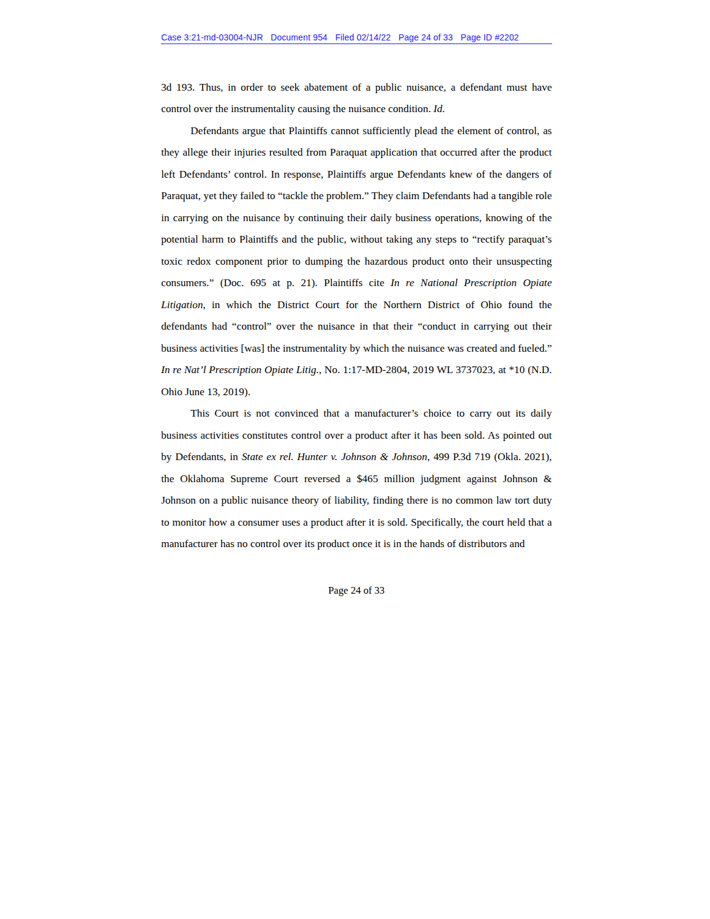Case 3:21-md-03004-NJR Document 954 Filed 02/14/22 Page 24 of 33 Page ID #2202
3d 193. Thus, in order to seek abatement of a public nuisance, a defendant must have control over the instrumentality causing the nuisance condition. Id.
Defendants argue that Plaintiffs cannot sufficiently plead the element of control, as they allege their injuries resulted from Paraquat application that occurred after the product left Defendants’ control. In response, Plaintiffs argue Defendants knew of the dangers of Paraquat, yet they failed to “tackle the problem.” They claim Defendants had a tangible role in carrying on the nuisance by continuing their daily business operations, knowing of the potential harm to Plaintiffs and the public, without taking any steps to “rectify paraquat’s toxic redox component prior to dumping the hazardous product onto their unsuspecting consumers.” (Doc. 695 at p. 21). Plaintiffs cite In re National Prescription Opiate Litigation, in which the District Court for the Northern District of Ohio found the defendants had “control” over the nuisance in that their “conduct in carrying out their business activities [was] the instrumentality by which the nuisance was created and fueled.” In re Nat’l Prescription Opiate Litig., No. 1:17-MD-2804, 2019 WL 3737023, at *10 (N.D. Ohio June 13, 2019).
This Court is not convinced that a manufacturer’s choice to carry out its daily business activities constitutes control over a product after it has been sold. As pointed out by Defendants, in State ex rel. Hunter v. Johnson & Johnson, 499 P.3d 719 (Okla. 2021), the Oklahoma Supreme Court reversed a $465 million judgment against Johnson & Johnson on a public nuisance theory of liability, finding there is no common law tort duty to monitor how a consumer uses a product after it is sold. Specifically, the court held that a manufacturer has no control over its product once it is in the hands of distributors and
Page 24 of 33